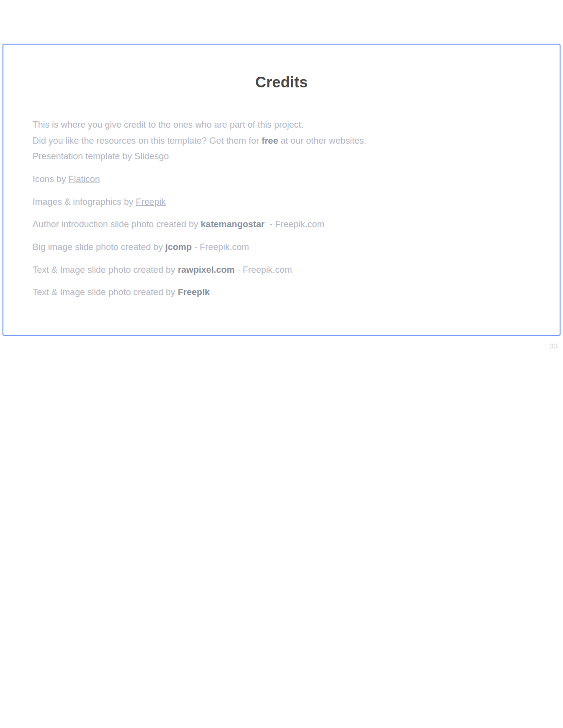Credits
This is where you give credit to the ones who are part of this project.
Did you like the resources on this template? Get them for free at our other websites.
Presentation template by Slidesgo
Icons by Flaticon
Images & infographics by Freepik
Author introduction slide photo created by katemangostar - Freepik.com
Big image slide photo created by jcomp - Freepik.com
Text & Image slide photo created by rawpixel.com - Freepik.com
Text & Image slide photo created by Freepik
33